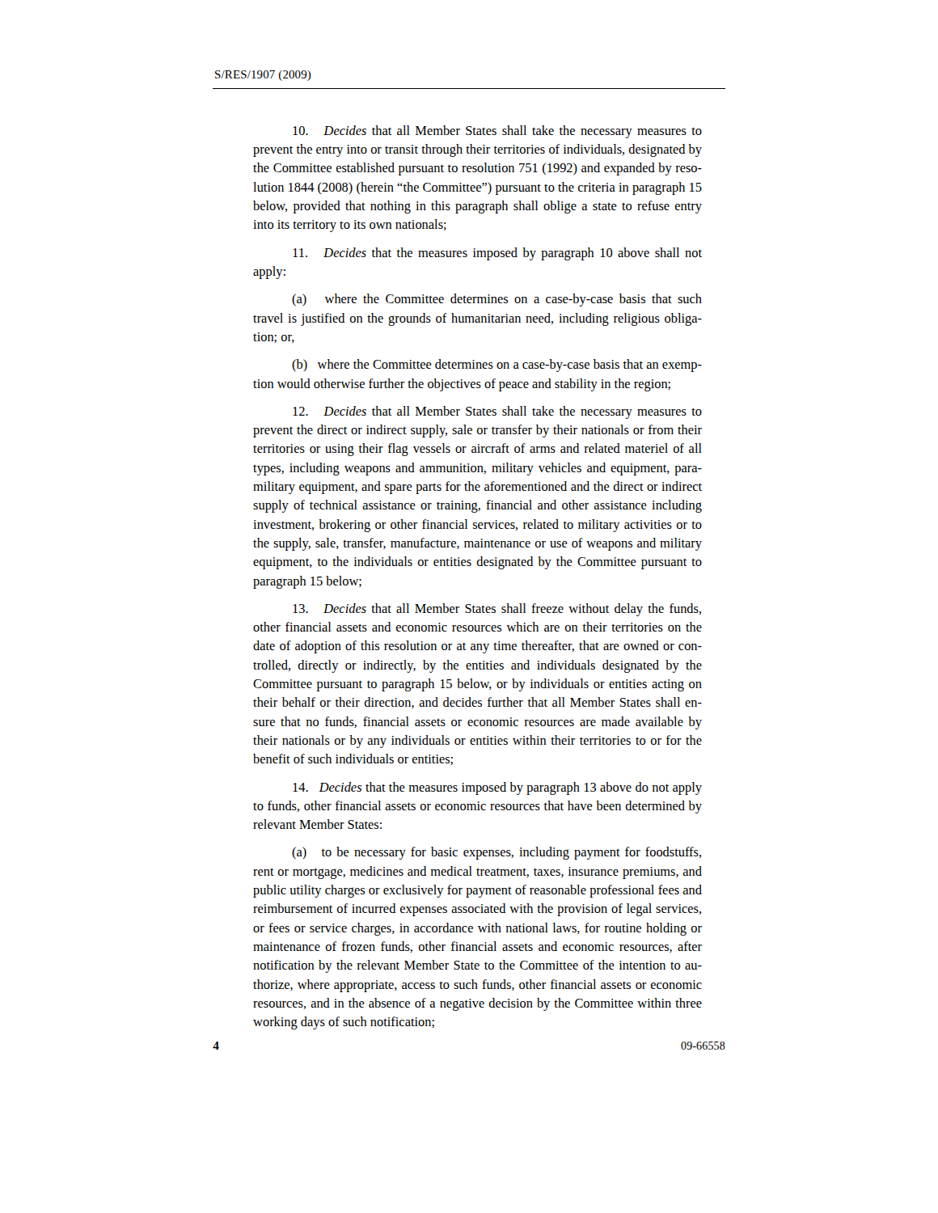S/RES/1907 (2009)
10. Decides that all Member States shall take the necessary measures to prevent the entry into or transit through their territories of individuals, designated by the Committee established pursuant to resolution 751 (1992) and expanded by resolution 1844 (2008) (herein “the Committee”) pursuant to the criteria in paragraph 15 below, provided that nothing in this paragraph shall oblige a state to refuse entry into its territory to its own nationals;
11. Decides that the measures imposed by paragraph 10 above shall not apply:
(a) where the Committee determines on a case-by-case basis that such travel is justified on the grounds of humanitarian need, including religious obligation; or,
(b) where the Committee determines on a case-by-case basis that an exemption would otherwise further the objectives of peace and stability in the region;
12. Decides that all Member States shall take the necessary measures to prevent the direct or indirect supply, sale or transfer by their nationals or from their territories or using their flag vessels or aircraft of arms and related materiel of all types, including weapons and ammunition, military vehicles and equipment, paramilitary equipment, and spare parts for the aforementioned and the direct or indirect supply of technical assistance or training, financial and other assistance including investment, brokering or other financial services, related to military activities or to the supply, sale, transfer, manufacture, maintenance or use of weapons and military equipment, to the individuals or entities designated by the Committee pursuant to paragraph 15 below;
13. Decides that all Member States shall freeze without delay the funds, other financial assets and economic resources which are on their territories on the date of adoption of this resolution or at any time thereafter, that are owned or controlled, directly or indirectly, by the entities and individuals designated by the Committee pursuant to paragraph 15 below, or by individuals or entities acting on their behalf or their direction, and decides further that all Member States shall ensure that no funds, financial assets or economic resources are made available by their nationals or by any individuals or entities within their territories to or for the benefit of such individuals or entities;
14. Decides that the measures imposed by paragraph 13 above do not apply to funds, other financial assets or economic resources that have been determined by relevant Member States:
(a) to be necessary for basic expenses, including payment for foodstuffs, rent or mortgage, medicines and medical treatment, taxes, insurance premiums, and public utility charges or exclusively for payment of reasonable professional fees and reimbursement of incurred expenses associated with the provision of legal services, or fees or service charges, in accordance with national laws, for routine holding or maintenance of frozen funds, other financial assets and economic resources, after notification by the relevant Member State to the Committee of the intention to authorize, where appropriate, access to such funds, other financial assets or economic resources, and in the absence of a negative decision by the Committee within three working days of such notification;
4 09-66558